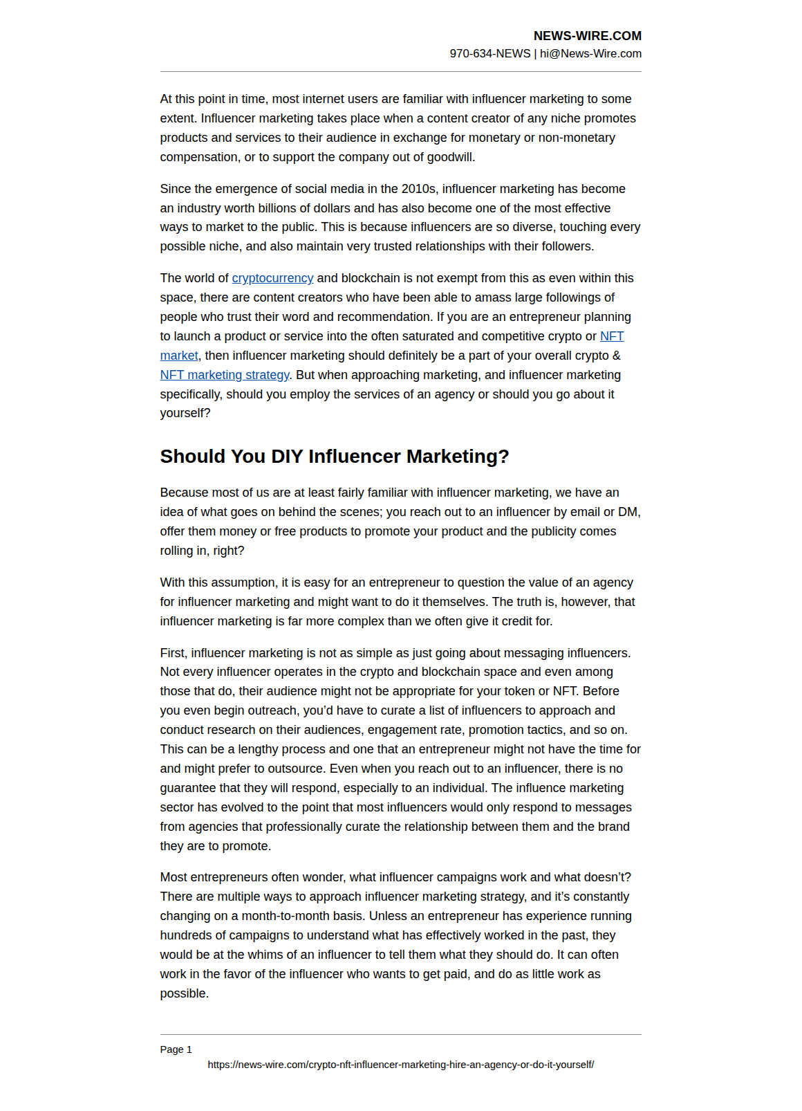NEWS-WIRE.COM
970-634-NEWS | hi@News-Wire.com
At this point in time, most internet users are familiar with influencer marketing to some extent. Influencer marketing takes place when a content creator of any niche promotes products and services to their audience in exchange for monetary or non-monetary compensation, or to support the company out of goodwill.
Since the emergence of social media in the 2010s, influencer marketing has become an industry worth billions of dollars and has also become one of the most effective ways to market to the public. This is because influencers are so diverse, touching every possible niche, and also maintain very trusted relationships with their followers.
The world of cryptocurrency and blockchain is not exempt from this as even within this space, there are content creators who have been able to amass large followings of people who trust their word and recommendation. If you are an entrepreneur planning to launch a product or service into the often saturated and competitive crypto or NFT market, then influencer marketing should definitely be a part of your overall crypto & NFT marketing strategy. But when approaching marketing, and influencer marketing specifically, should you employ the services of an agency or should you go about it yourself?
Should You DIY Influencer Marketing?
Because most of us are at least fairly familiar with influencer marketing, we have an idea of what goes on behind the scenes; you reach out to an influencer by email or DM, offer them money or free products to promote your product and the publicity comes rolling in, right?
With this assumption, it is easy for an entrepreneur to question the value of an agency for influencer marketing and might want to do it themselves. The truth is, however, that influencer marketing is far more complex than we often give it credit for.
First, influencer marketing is not as simple as just going about messaging influencers. Not every influencer operates in the crypto and blockchain space and even among those that do, their audience might not be appropriate for your token or NFT. Before you even begin outreach, you’d have to curate a list of influencers to approach and conduct research on their audiences, engagement rate, promotion tactics, and so on. This can be a lengthy process and one that an entrepreneur might not have the time for and might prefer to outsource. Even when you reach out to an influencer, there is no guarantee that they will respond, especially to an individual. The influence marketing sector has evolved to the point that most influencers would only respond to messages from agencies that professionally curate the relationship between them and the brand they are to promote.
Most entrepreneurs often wonder, what influencer campaigns work and what doesn’t? There are multiple ways to approach influencer marketing strategy, and it’s constantly changing on a month-to-month basis. Unless an entrepreneur has experience running hundreds of campaigns to understand what has effectively worked in the past, they would be at the whims of an influencer to tell them what they should do. It can often work in the favor of the influencer who wants to get paid, and do as little work as possible.
Page 1
https://news-wire.com/crypto-nft-influencer-marketing-hire-an-agency-or-do-it-yourself/